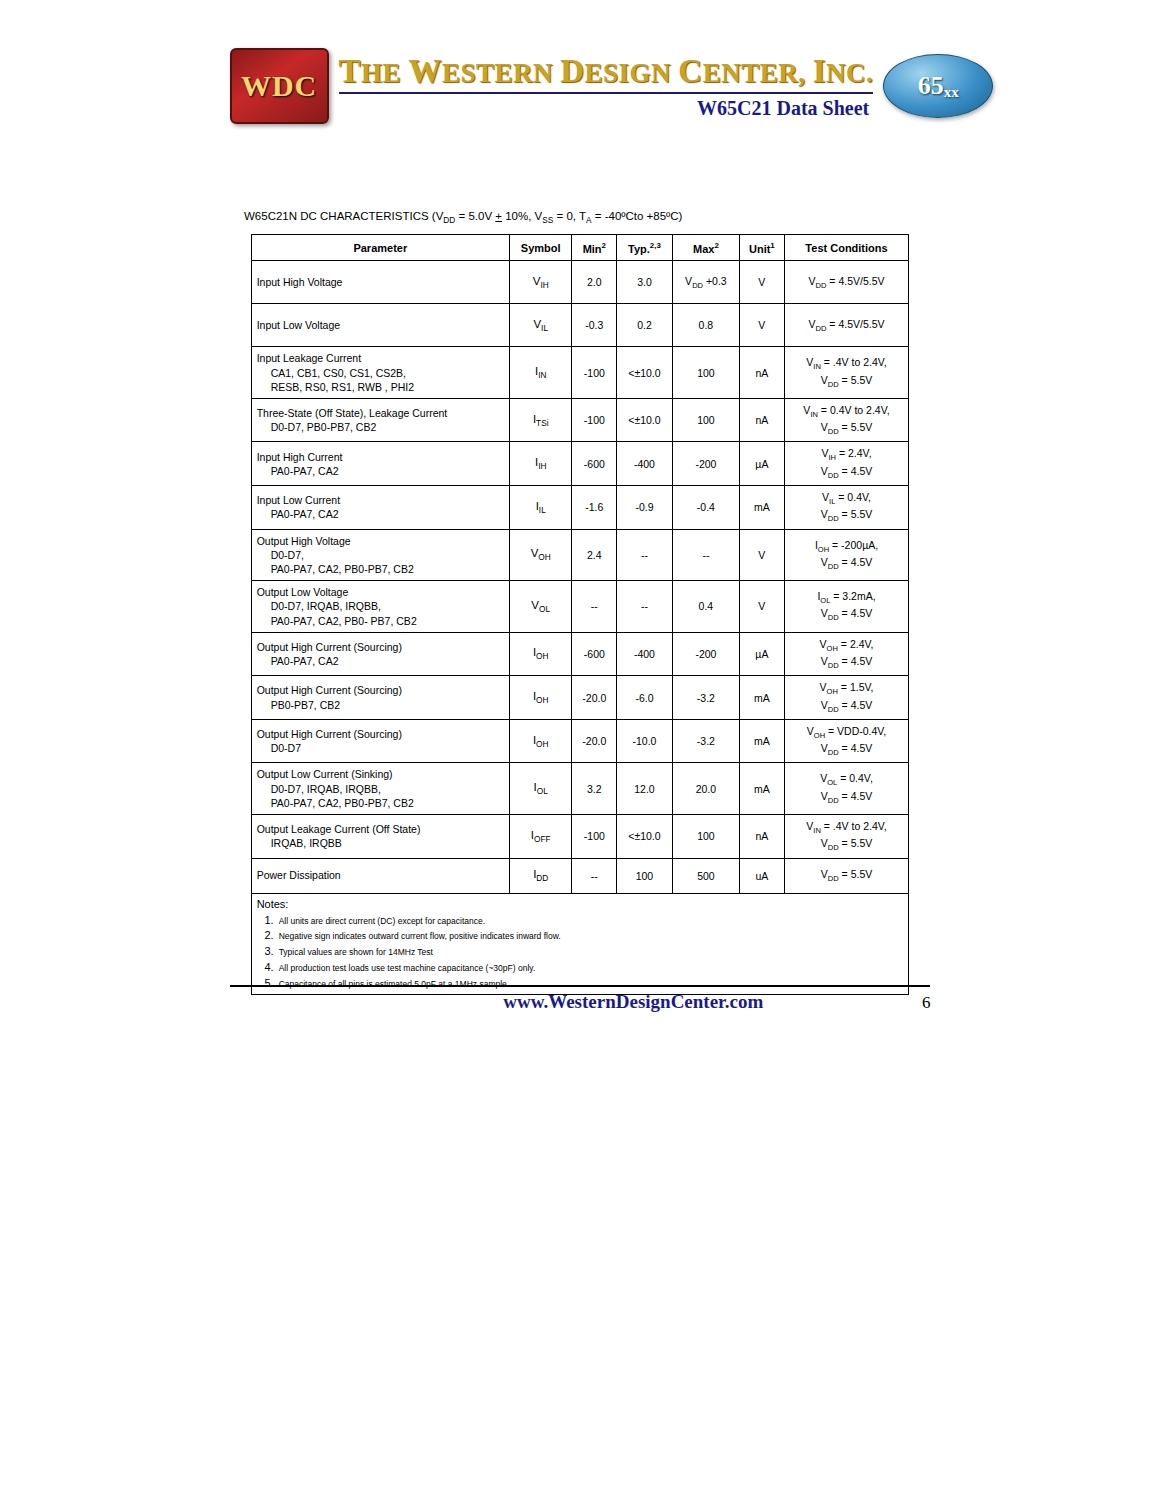WDC
THE WESTERN DESIGN CENTER, INC.
W65C21 Data Sheet
65xx
W65C21N DC CHARACTERISTICS (VDD = 5.0V + 10%, VSS = 0, TA = -40ºCto +85ºC)
| Parameter | Symbol | Min 2 | Typ. 2,3 | Max 2 | Unit 1 | Test Conditions |
| --- | --- | --- | --- | --- | --- | --- |
| Input High Voltage | V IH | 2.0 | 3.0 | V DD +0.3 | V | V DD = 4.5V/5.5V |
| Input Low Voltage | V IL | -0.3 | 0.2 | 0.8 | V | V DD = 4.5V/5.5V |
| Input Leakage Current CA1, CB1, CS0, CS1, CS2B, RESB, RS0, RS1, RWB , PHI2 | I IN | -100 | <±10.0 | 100 | nA | V IN = .4V to 2.4V, V DD = 5.5V |
| Three-State (Off State), Leakage Current D0-D7, PB0-PB7, CB2 | I TSi | -100 | <±10.0 | 100 | nA | V IN = 0.4V to 2.4V, V DD = 5.5V |
| Input High Current PA0-PA7, CA2 | I IH | -600 | -400 | -200 | µA | V IH = 2.4V, V DD = 4.5V |
| Input Low Current PA0-PA7, CA2 | I IL | -1.6 | -0.9 | -0.4 | mA | V IL = 0.4V, V DD = 5.5V |
| Output High Voltage D0-D7, PA0-PA7, CA2, PB0-PB7, CB2 | V OH | 2.4 | -- | -- | V | I OH = -200µA, V DD = 4.5V |
| Output Low Voltage D0-D7, IRQAB, IRQBB, PA0-PA7, CA2, PB0- PB7, CB2 | V OL | -- | -- | 0.4 | V | I OL = 3.2mA, V DD = 4.5V |
| Output High Current (Sourcing) PA0-PA7, CA2 | I OH | -600 | -400 | -200 | µA | V OH = 2.4V, V DD = 4.5V |
| Output High Current (Sourcing) PB0-PB7, CB2 | I OH | -20.0 | -6.0 | -3.2 | mA | V OH = 1.5V, V DD = 4.5V |
| Output High Current (Sourcing) D0-D7 | I OH | -20.0 | -10.0 | -3.2 | mA | V OH = VDD-0.4V, V DD = 4.5V |
| Output Low Current (Sinking) D0-D7, IRQAB, IRQBB, PA0-PA7, CA2, PB0-PB7, CB2 | I OL | 3.2 | 12.0 | 20.0 | mA | V OL = 0.4V, V DD = 4.5V |
| Output Leakage Current (Off State) IRQAB, IRQBB | I OFF | -100 | <±10.0 | 100 | nA | V IN = .4V to 2.4V, V DD = 5.5V |
| Power Dissipation | I DD | -- | 100 | 500 | uA | V DD = 5.5V |
| Notes: All units are direct current (DC) except for capacitance. Negative sign indicates outward current flow, positive indicates inward flow. Typical values are shown for 14MHz Test All production test loads use test machine capacitance (~30pF) only. Capacitance of all pins is estimated 5.0pF at a 1MHz sample. |
www.WesternDesignCenter.com
6